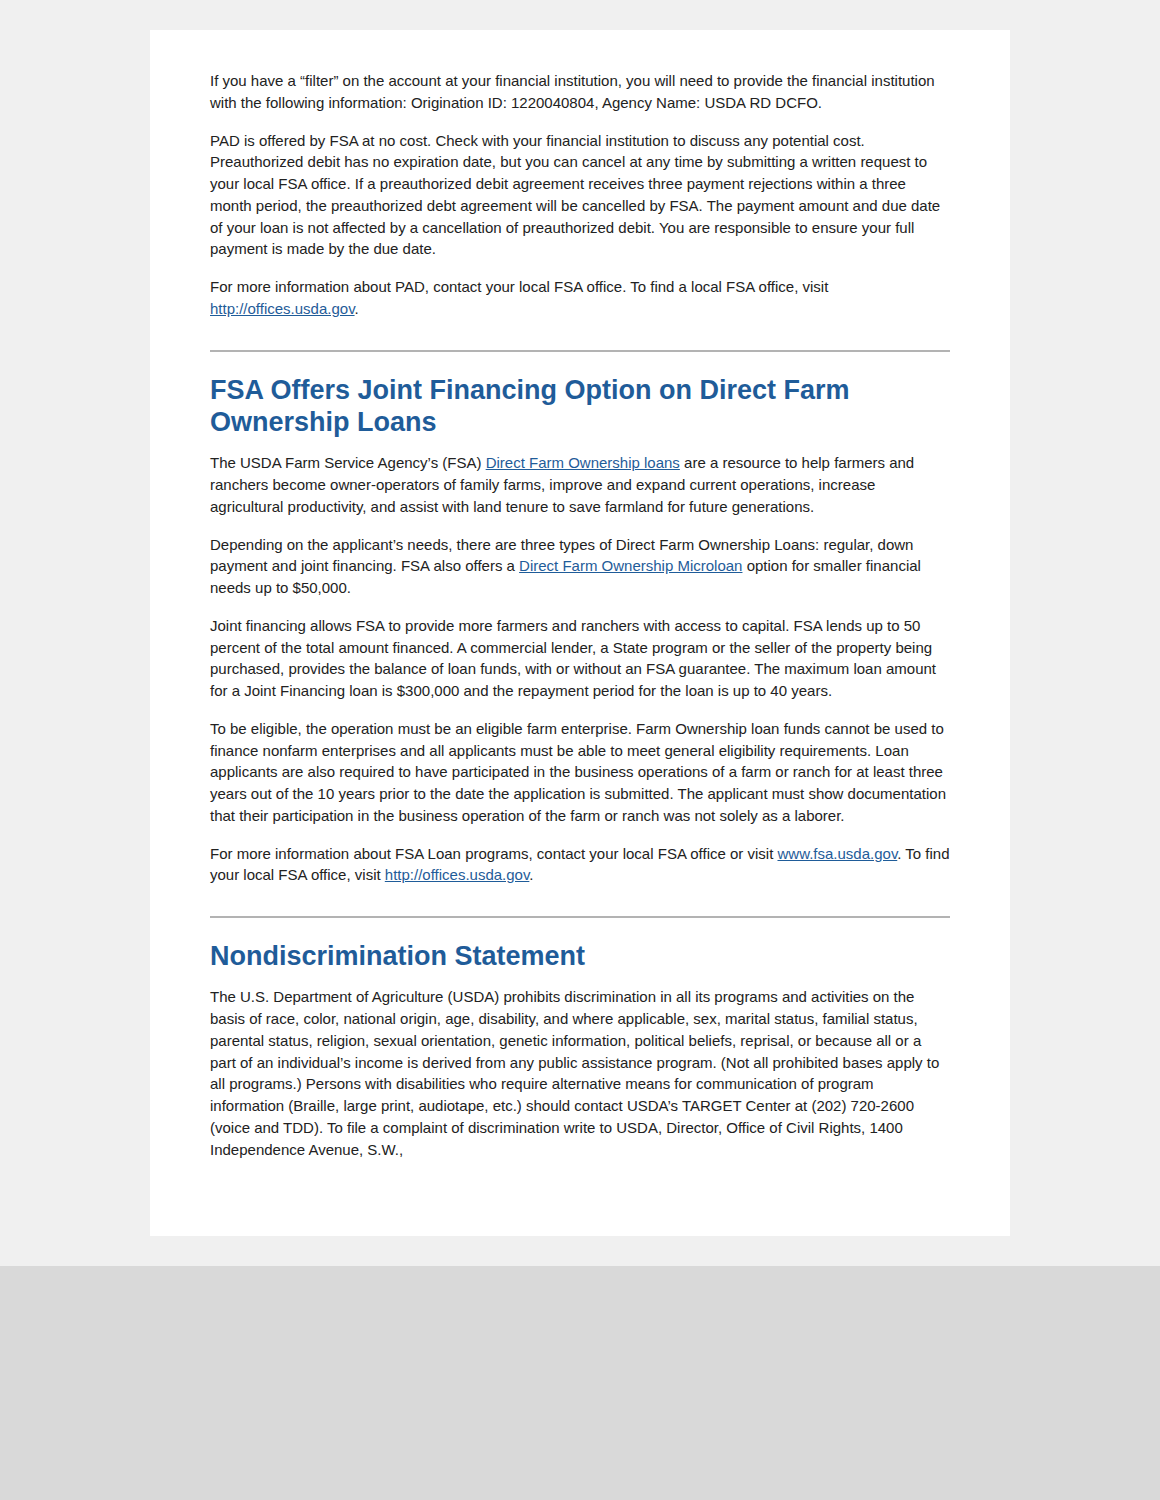If you have a “filter” on the account at your financial institution, you will need to provide the financial institution with the following information: Origination ID: 1220040804, Agency Name: USDA RD DCFO.
PAD is offered by FSA at no cost. Check with your financial institution to discuss any potential cost. Preauthorized debit has no expiration date, but you can cancel at any time by submitting a written request to your local FSA office. If a preauthorized debit agreement receives three payment rejections within a three month period, the preauthorized debt agreement will be cancelled by FSA. The payment amount and due date of your loan is not affected by a cancellation of preauthorized debit. You are responsible to ensure your full payment is made by the due date.
For more information about PAD, contact your local FSA office. To find a local FSA office, visit http://offices.usda.gov.
FSA Offers Joint Financing Option on Direct Farm Ownership Loans
The USDA Farm Service Agency’s (FSA) Direct Farm Ownership loans are a resource to help farmers and ranchers become owner-operators of family farms, improve and expand current operations, increase agricultural productivity, and assist with land tenure to save farmland for future generations.
Depending on the applicant’s needs, there are three types of Direct Farm Ownership Loans: regular, down payment and joint financing. FSA also offers a Direct Farm Ownership Microloan option for smaller financial needs up to $50,000.
Joint financing allows FSA to provide more farmers and ranchers with access to capital. FSA lends up to 50 percent of the total amount financed. A commercial lender, a State program or the seller of the property being purchased, provides the balance of loan funds, with or without an FSA guarantee. The maximum loan amount for a Joint Financing loan is $300,000 and the repayment period for the loan is up to 40 years.
To be eligible, the operation must be an eligible farm enterprise. Farm Ownership loan funds cannot be used to finance nonfarm enterprises and all applicants must be able to meet general eligibility requirements. Loan applicants are also required to have participated in the business operations of a farm or ranch for at least three years out of the 10 years prior to the date the application is submitted. The applicant must show documentation that their participation in the business operation of the farm or ranch was not solely as a laborer.
For more information about FSA Loan programs, contact your local FSA office or visit www.fsa.usda.gov. To find your local FSA office, visit http://offices.usda.gov.
Nondiscrimination Statement
The U.S. Department of Agriculture (USDA) prohibits discrimination in all its programs and activities on the basis of race, color, national origin, age, disability, and where applicable, sex, marital status, familial status, parental status, religion, sexual orientation, genetic information, political beliefs, reprisal, or because all or a part of an individual’s income is derived from any public assistance program. (Not all prohibited bases apply to all programs.) Persons with disabilities who require alternative means for communication of program information (Braille, large print, audiotape, etc.) should contact USDA’s TARGET Center at (202) 720-2600 (voice and TDD). To file a complaint of discrimination write to USDA, Director, Office of Civil Rights, 1400 Independence Avenue, S.W.,